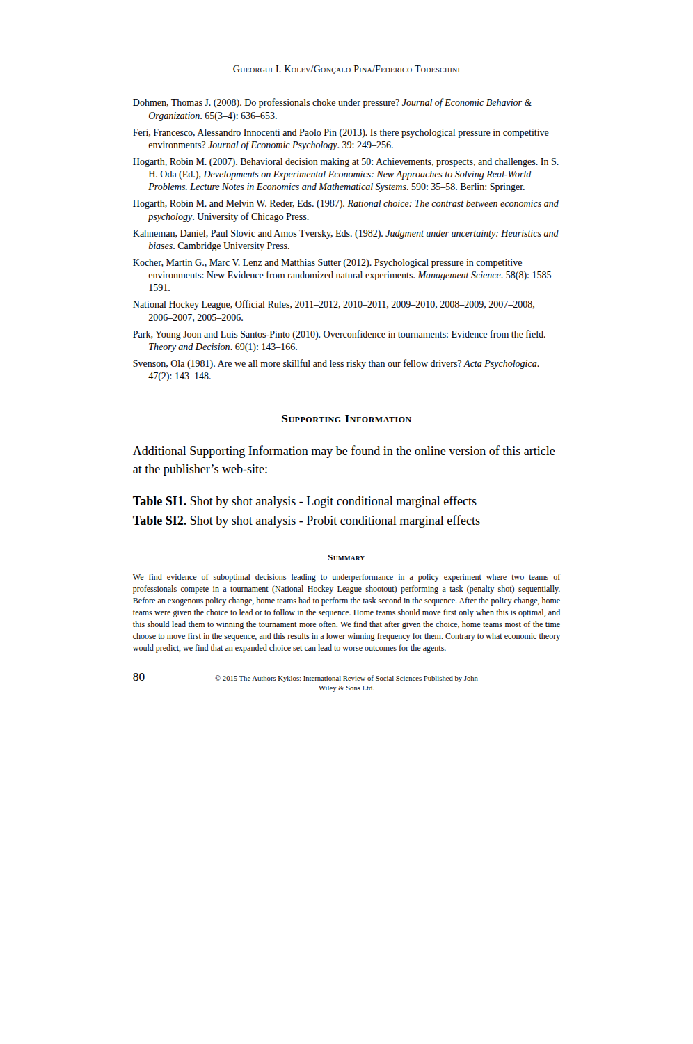Gueorgui I. Kolev/Gonçalo Pina/Federico Todeschini
Dohmen, Thomas J. (2008). Do professionals choke under pressure? Journal of Economic Behavior & Organization. 65(3–4): 636–653.
Feri, Francesco, Alessandro Innocenti and Paolo Pin (2013). Is there psychological pressure in competitive environments? Journal of Economic Psychology. 39: 249–256.
Hogarth, Robin M. (2007). Behavioral decision making at 50: Achievements, prospects, and challenges. In S. H. Oda (Ed.), Developments on Experimental Economics: New Approaches to Solving Real-World Problems. Lecture Notes in Economics and Mathematical Systems. 590: 35–58. Berlin: Springer.
Hogarth, Robin M. and Melvin W. Reder, Eds. (1987). Rational choice: The contrast between economics and psychology. University of Chicago Press.
Kahneman, Daniel, Paul Slovic and Amos Tversky, Eds. (1982). Judgment under uncertainty: Heuristics and biases. Cambridge University Press.
Kocher, Martin G., Marc V. Lenz and Matthias Sutter (2012). Psychological pressure in competitive environments: New Evidence from randomized natural experiments. Management Science. 58(8): 1585–1591.
National Hockey League, Official Rules, 2011–2012, 2010–2011, 2009–2010, 2008–2009, 2007–2008, 2006–2007, 2005–2006.
Park, Young Joon and Luis Santos-Pinto (2010). Overconfidence in tournaments: Evidence from the field. Theory and Decision. 69(1): 143–166.
Svenson, Ola (1981). Are we all more skillful and less risky than our fellow drivers? Acta Psychologica. 47(2): 143–148.
Supporting Information
Additional Supporting Information may be found in the online version of this article at the publisher’s web-site:
Table SI1. Shot by shot analysis - Logit conditional marginal effects
Table SI2. Shot by shot analysis - Probit conditional marginal effects
Summary
We find evidence of suboptimal decisions leading to underperformance in a policy experiment where two teams of professionals compete in a tournament (National Hockey League shootout) performing a task (penalty shot) sequentially. Before an exogenous policy change, home teams had to perform the task second in the sequence. After the policy change, home teams were given the choice to lead or to follow in the sequence. Home teams should move first only when this is optimal, and this should lead them to winning the tournament more often. We find that after given the choice, home teams most of the time choose to move first in the sequence, and this results in a lower winning frequency for them. Contrary to what economic theory would predict, we find that an expanded choice set can lead to worse outcomes for the agents.
80
© 2015 The Authors Kyklos: International Review of Social Sciences Published by John Wiley & Sons Ltd.